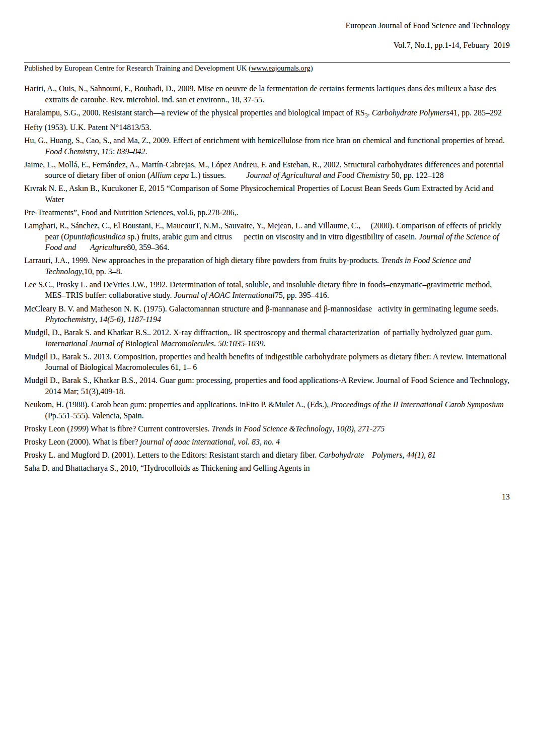European Journal of Food Science and Technology
Vol.7, No.1, pp.1-14, Febuary 2019
Published by European Centre for Research Training and Development UK (www.eajournals.org)
Hariri, A., Ouis, N., Sahnouni, F., Bouhadi, D., 2009. Mise en oeuvre de la fermentation de certains ferments lactiques dans des milieux a base des extraits de caroube. Rev. microbiol. ind. san et environn., 18, 37-55.
Haralampu, S.G., 2000. Resistant starch—a review of the physical properties and biological impact of RS3. Carbohydrate Polymers41, pp. 285–292
Hefty (1953). U.K. Patent N°14813/53.
Hu, G., Huang, S., Cao, S., and Ma, Z., 2009. Effect of enrichment with hemicellulose from rice bran on chemical and functional properties of bread. Food Chemistry, 115: 839–842.
Jaime, L., Mollá, E., Fernández, A., Martín-Cabrejas, M., López Andreu, F. and Esteban, R., 2002. Structural carbohydrates differences and potential source of dietary fiber of onion (Allium cepa L.) tissues. Journal of Agricultural and Food Chemistry 50, pp. 122–128
Kıvrak N. E., Askın B., Kucukoner E, 2015 “Comparison of Some Physicochemical Properties of Locust Bean Seeds Gum Extracted by Acid and Water
Pre-Treatments”, Food and Nutrition Sciences, vol.6, pp.278-286,.
Lamghari, R., Sánchez, C., El Boustani, E., MaucourT, N.M., Sauvaire, Y., Mejean, L. and Villaume, C., (2000). Comparison of effects of prickly pear (Opuntiaficusindica sp.) fruits, arabic gum and citrus pectin on viscosity and in vitro digestibility of casein. Journal of the Science of Food and Agriculture80, 359–364.
Larrauri, J.A., 1999. New approaches in the preparation of high dietary fibre powders from fruits by-products. Trends in Food Science and Technology,10, pp. 3–8.
Lee S.C., Prosky L. and DeVries J.W., 1992. Determination of total, soluble, and insoluble dietary fibre in foods–enzymatic–gravimetric method, MES–TRIS buffer: collaborative study. Journal of AOAC International75, pp. 395–416.
McCleary B. V. and Matheson N. K. (1975). Galactomannan structure and β-mannanase and β-mannosidase activity in germinating legume seeds. Phytochemistry, 14(5-6), 1187-1194
Mudgil, D., Barak S. and Khatkar B.S.. 2012. X-ray diffraction,. IR spectroscopy and thermal characterization of partially hydrolyzed guar gum. International Journal of Biological Macromolecules. 50:1035-1039.
Mudgil D., Barak S.. 2013. Composition, properties and health benefits of indigestible carbohydrate polymers as dietary fiber: A review. International Journal of Biological Macromolecules 61, 1– 6
Mudgil D., Barak S., Khatkar B.S., 2014. Guar gum: processing, properties and food applications-A Review. Journal of Food Science and Technology, 2014 Mar; 51(3),409-18.
Neukom, H. (1988). Carob bean gum: properties and applications. inFito P. &Mulet A., (Eds.), Proceedings of the II International Carob Symposium (Pp.551-555). Valencia, Spain.
Prosky Leon (1999) What is fibre? Current controversies. Trends in Food Science &Technology, 10(8), 271-275
Prosky Leon (2000). What is fiber? journal of aoac international, vol. 83, no. 4
Prosky L. and Mugford D. (2001). Letters to the Editors: Resistant starch and dietary fiber. Carbohydrate Polymers, 44(1), 81
Saha D. and Bhattacharya S., 2010, “Hydrocolloids as Thickening and Gelling Agents in
13